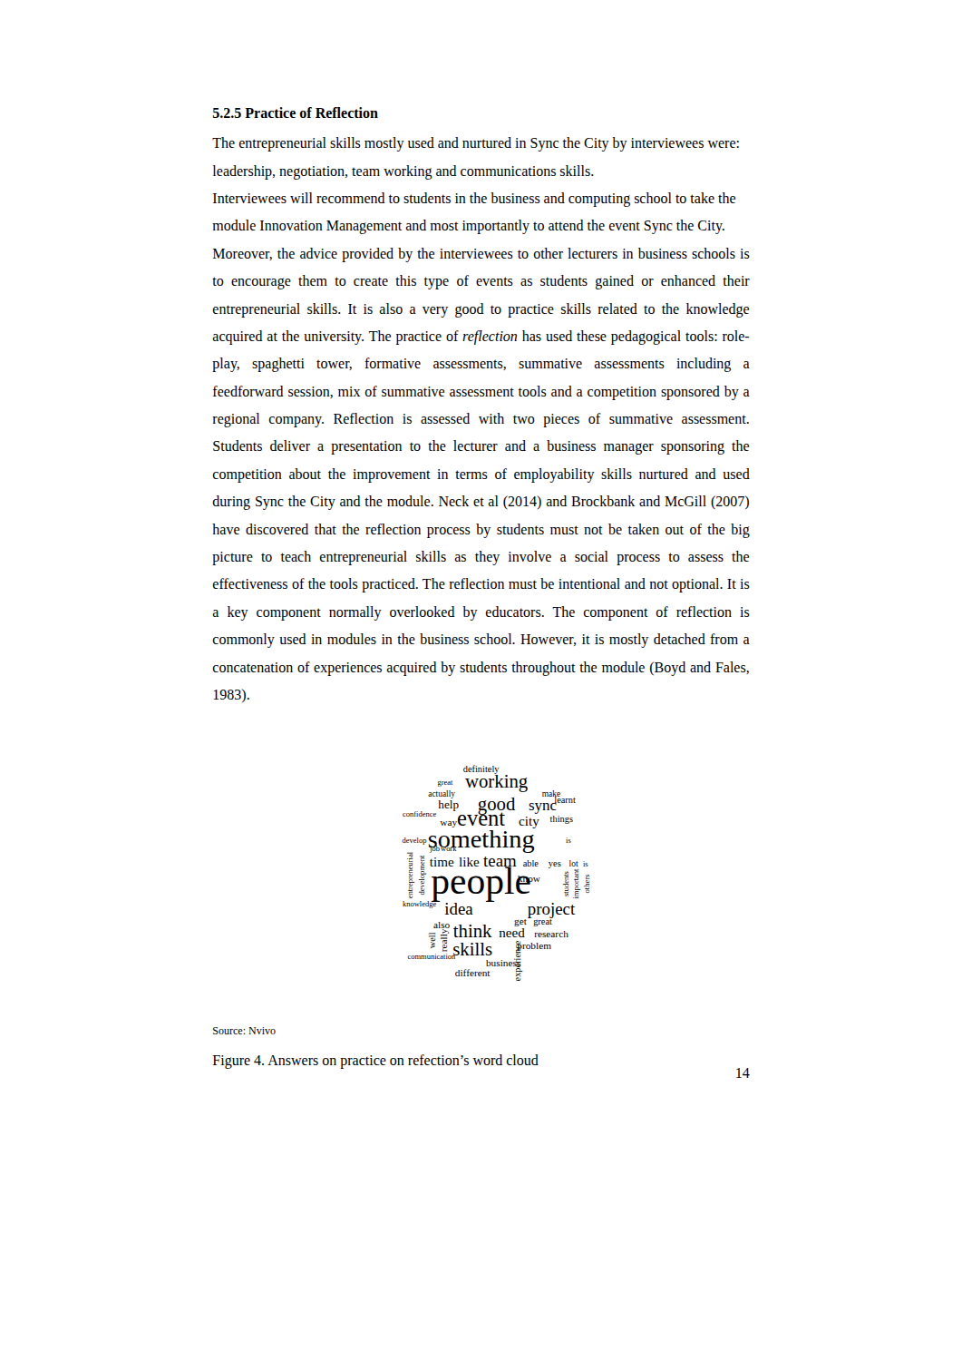5.2.5 Practice of Reflection
The entrepreneurial skills mostly used and nurtured in Sync the City by interviewees were: leadership, negotiation, team working and communications skills.
Interviewees will recommend to students in the business and computing school to take the module Innovation Management and most importantly to attend the event Sync the City.
Moreover, the advice provided by the interviewees to other lecturers in business schools is to encourage them to create this type of events as students gained or enhanced their entrepreneurial skills. It is also a very good to practice skills related to the knowledge acquired at the university. The practice of reflection has used these pedagogical tools: role-play, spaghetti tower, formative assessments, summative assessments including a feedforward session, mix of summative assessment tools and a competition sponsored by a regional company. Reflection is assessed with two pieces of summative assessment. Students deliver a presentation to the lecturer and a business manager sponsoring the competition about the improvement in terms of employability skills nurtured and used during Sync the City and the module. Neck et al (2014) and Brockbank and McGill (2007) have discovered that the reflection process by students must not be taken out of the big picture to teach entrepreneurial skills as they involve a social process to assess the effectiveness of the tools practiced. The reflection must be intentional and not optional. It is a key component normally overlooked by educators. The component of reflection is commonly used in modules in the business school. However, it is mostly detached from a concatenation of experiences acquired by students throughout the module (Boyd and Fales, 1983).
definitely great working actually make help good sync learnt confidence event city way things something develop job work is time like team able yes lot is entrepreneurial development people know students important others knowledge idea project also get great well really think need research problem skills communication business different experience
Source: Nvivo
Figure 4. Answers on practice on refection’s word cloud
14